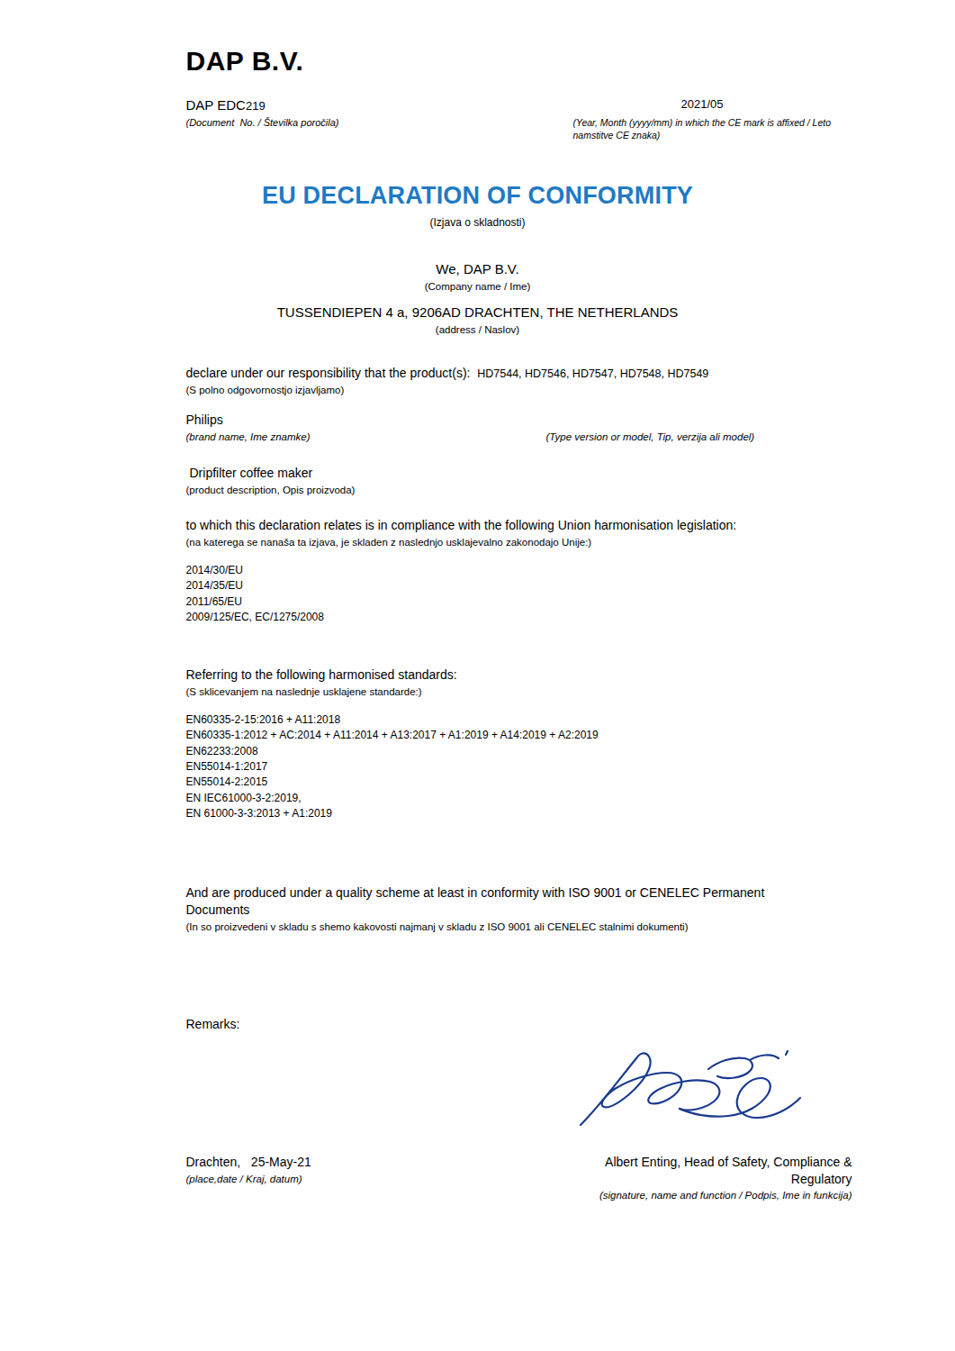DAP B.V.
DAP EDC219
(Document No. / Številka poročila)
2021/05
(Year, Month (yyyy/mm) in which the CE mark is affixed / Leto namstitve CE znaka)
EU DECLARATION OF CONFORMITY
(Izjava o skladnosti)
We, DAP B.V.
(Company name / Ime)
TUSSENDIEPEN 4 a, 9206AD DRACHTEN, THE NETHERLANDS
(address / Naslov)
declare under our responsibility that the product(s): HD7544, HD7546, HD7547, HD7548, HD7549
(S polno odgovornostjo izjavljamo)
Philips
(brand name, Ime znamke)
(Type version or model, Tip, verzija ali model)
Dripfilter coffee maker
(product description, Opis proizvoda)
to which this declaration relates is in compliance with the following Union harmonisation legislation:
(na katerega se nanaša ta izjava, je skladen z naslednjo usklajevalno zakonodajo Unije:)
2014/30/EU
2014/35/EU
2011/65/EU
2009/125/EC, EC/1275/2008
Referring to the following harmonised standards:
(S sklicevanjem na naslednje usklajene standarde:)
EN60335-2-15:2016 + A11:2018
EN60335-1:2012 + AC:2014 + A11:2014 + A13:2017 + A1:2019 + A14:2019 + A2:2019
EN62233:2008
EN55014-1:2017
EN55014-2:2015
EN IEC61000-3-2:2019,
EN 61000-3-3:2013 + A1:2019
And are produced under a quality scheme at least in conformity with ISO 9001 or CENELEC Permanent Documents
(In so proizvedeni v skladu s shemo kakovosti najmanj v skladu z ISO 9001 ali CENELEC stalnimi dokumenti)
Remarks:
Drachten, 25-May-21
(place,date / Kraj, datum)
Albert Enting, Head of Safety, Compliance & Regulatory
(signature, name and function / Podpis, Ime in funkcija)